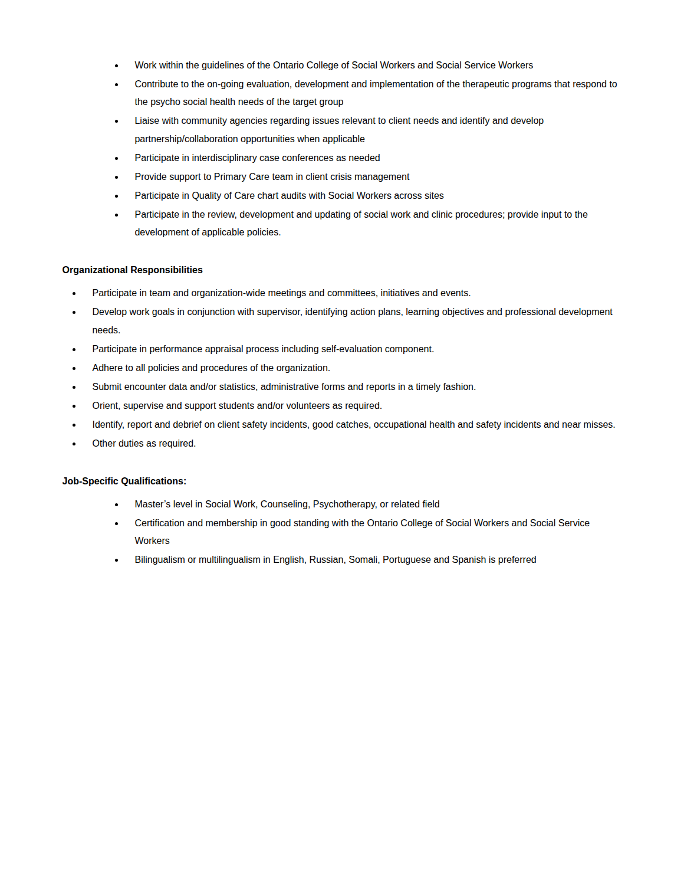Work within the guidelines of the Ontario College of Social Workers and Social Service Workers
Contribute to the on-going evaluation, development and implementation of the therapeutic programs that respond to the psycho social health needs of the target group
Liaise with community agencies regarding issues relevant to client needs and identify and develop partnership/collaboration opportunities when applicable
Participate in interdisciplinary case conferences as needed
Provide support to Primary Care team in client crisis management
Participate in Quality of Care chart audits with Social Workers across sites
Participate in the review, development and updating of social work and clinic procedures; provide input to the development of applicable policies.
Organizational Responsibilities
Participate in team and organization-wide meetings and committees, initiatives and events.
Develop work goals in conjunction with supervisor, identifying action plans, learning objectives and professional development needs.
Participate in performance appraisal process including self-evaluation component.
Adhere to all policies and procedures of the organization.
Submit encounter data and/or statistics, administrative forms and reports in a timely fashion.
Orient, supervise and support students and/or volunteers as required.
Identify, report and debrief on client safety incidents, good catches, occupational health and safety incidents and near misses.
Other duties as required.
Job-Specific Qualifications:
Master’s level in Social Work, Counseling, Psychotherapy, or related field
Certification and membership in good standing with the Ontario College of Social Workers and Social Service Workers
Bilingualism or multilingualism in English, Russian, Somali, Portuguese and Spanish is preferred